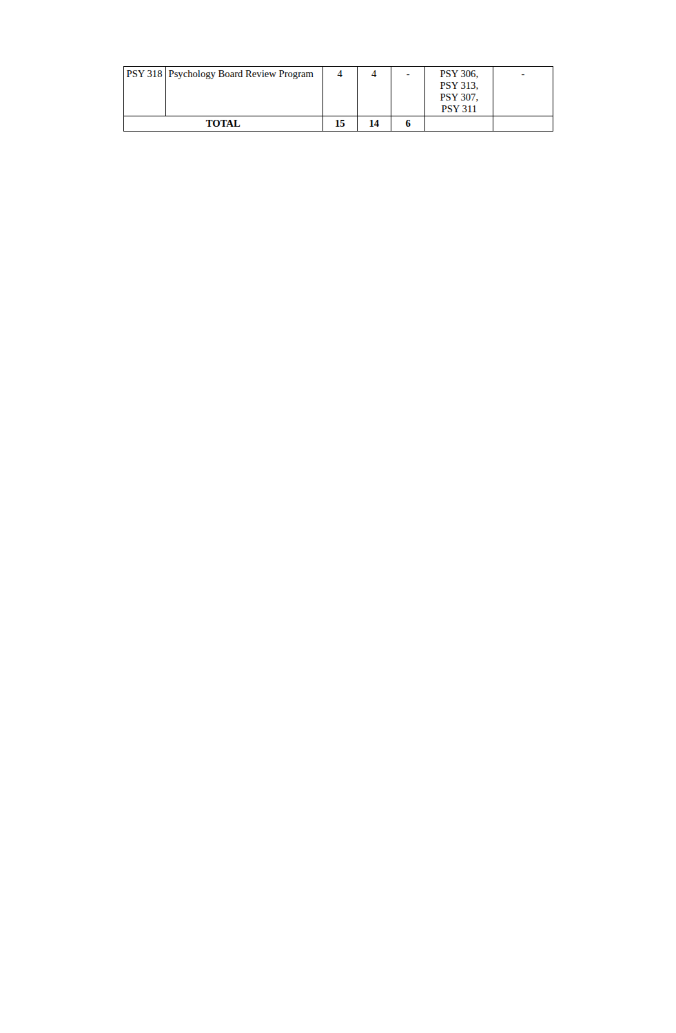| PSY 318 | Psychology Board Review Program | 4 | 4 | - | PSY 306, PSY 313, PSY 307, PSY 311 | - |
| TOTAL | 15 | 14 | 6 | | |